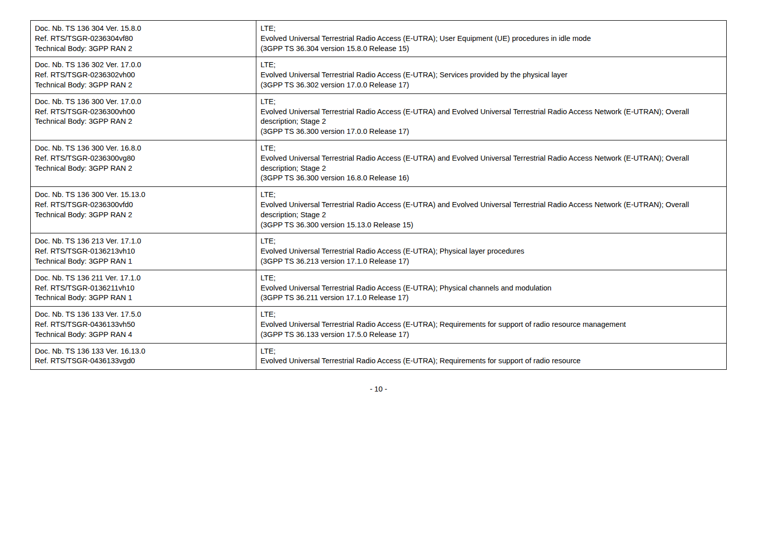| Doc. Nb. TS 136 304 Ver. 15.8.0 Ref. RTS/TSGR-0236304vf80 Technical Body: 3GPP RAN 2 | LTE; Evolved Universal Terrestrial Radio Access (E-UTRA); User Equipment (UE) procedures in idle mode (3GPP TS 36.304 version 15.8.0 Release 15) |
| Doc. Nb. TS 136 302 Ver. 17.0.0 Ref. RTS/TSGR-0236302vh00 Technical Body: 3GPP RAN 2 | LTE; Evolved Universal Terrestrial Radio Access (E-UTRA); Services provided by the physical layer (3GPP TS 36.302 version 17.0.0 Release 17) |
| Doc. Nb. TS 136 300 Ver. 17.0.0 Ref. RTS/TSGR-0236300vh00 Technical Body: 3GPP RAN 2 | LTE; Evolved Universal Terrestrial Radio Access (E-UTRA) and Evolved Universal Terrestrial Radio Access Network (E-UTRAN); Overall description; Stage 2 (3GPP TS 36.300 version 17.0.0 Release 17) |
| Doc. Nb. TS 136 300 Ver. 16.8.0 Ref. RTS/TSGR-0236300vg80 Technical Body: 3GPP RAN 2 | LTE; Evolved Universal Terrestrial Radio Access (E-UTRA) and Evolved Universal Terrestrial Radio Access Network (E-UTRAN); Overall description; Stage 2 (3GPP TS 36.300 version 16.8.0 Release 16) |
| Doc. Nb. TS 136 300 Ver. 15.13.0 Ref. RTS/TSGR-0236300vfd0 Technical Body: 3GPP RAN 2 | LTE; Evolved Universal Terrestrial Radio Access (E-UTRA) and Evolved Universal Terrestrial Radio Access Network (E-UTRAN); Overall description; Stage 2 (3GPP TS 36.300 version 15.13.0 Release 15) |
| Doc. Nb. TS 136 213 Ver. 17.1.0 Ref. RTS/TSGR-0136213vh10 Technical Body: 3GPP RAN 1 | LTE; Evolved Universal Terrestrial Radio Access (E-UTRA); Physical layer procedures (3GPP TS 36.213 version 17.1.0 Release 17) |
| Doc. Nb. TS 136 211 Ver. 17.1.0 Ref. RTS/TSGR-0136211vh10 Technical Body: 3GPP RAN 1 | LTE; Evolved Universal Terrestrial Radio Access (E-UTRA); Physical channels and modulation (3GPP TS 36.211 version 17.1.0 Release 17) |
| Doc. Nb. TS 136 133 Ver. 17.5.0 Ref. RTS/TSGR-0436133vh50 Technical Body: 3GPP RAN 4 | LTE; Evolved Universal Terrestrial Radio Access (E-UTRA); Requirements for support of radio resource management (3GPP TS 36.133 version 17.5.0 Release 17) |
| Doc. Nb. TS 136 133 Ver. 16.13.0 Ref. RTS/TSGR-0436133vgd0 | LTE; Evolved Universal Terrestrial Radio Access (E-UTRA); Requirements for support of radio resource |
- 10 -